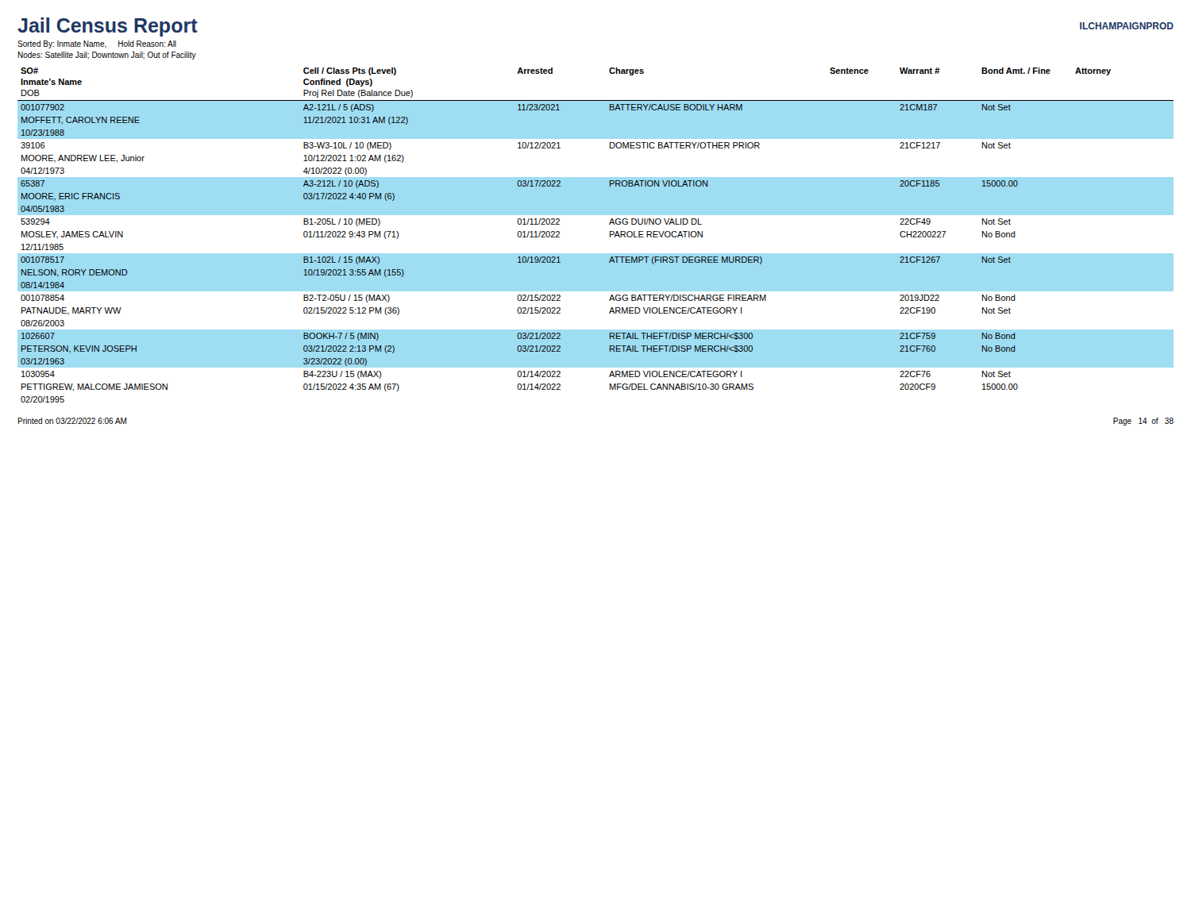Jail Census Report
ILCHAMPAIGNPROD
Sorted By: Inmate Name, Hold Reason: All
Nodes: Satellite Jail; Downtown Jail; Out of Facility
| SO# | Cell / Class Pts (Level) | Arrested | Charges | Sentence | Warrant # | Bond Amt. / Fine | Attorney |
| --- | --- | --- | --- | --- | --- | --- | --- |
| Inmate's Name | Confined (Days) | | | | | | |
| DOB | Proj Rel Date (Balance Due) | | | | | | |
| 001077902 | A2-121L / 5 (ADS) | 11/23/2021 | BATTERY/CAUSE BODILY HARM | | 21CM187 | Not Set | |
| MOFFETT, CAROLYN REENE | 11/21/2021 10:31 AM (122) | | | | | | |
| 10/23/1988 | | | | | | | |
| 39106 | B3-W3-10L / 10 (MED) | 10/12/2021 | DOMESTIC BATTERY/OTHER PRIOR | | 21CF1217 | Not Set | |
| MOORE, ANDREW LEE, Junior | 10/12/2021 1:02 AM (162) | | | | | | |
| 04/12/1973 | 4/10/2022 (0.00) | | | | | | |
| 65387 | A3-212L / 10 (ADS) | 03/17/2022 | PROBATION VIOLATION | | 20CF1185 | 15000.00 | |
| MOORE, ERIC FRANCIS | 03/17/2022 4:40 PM (6) | | | | | | |
| 04/05/1983 | | | | | | | |
| 539294 | B1-205L / 10 (MED) | 01/11/2022 | AGG DUI/NO VALID DL | | 22CF49 | Not Set | |
| MOSLEY, JAMES CALVIN | 01/11/2022 9:43 PM (71) | 01/11/2022 | PAROLE REVOCATION | | CH2200227 | No Bond | |
| 12/11/1985 | | | | | | | |
| 001078517 | B1-102L / 15 (MAX) | 10/19/2021 | ATTEMPT (FIRST DEGREE MURDER) | | 21CF1267 | Not Set | |
| NELSON, RORY DEMOND | 10/19/2021 3:55 AM (155) | | | | | | |
| 08/14/1984 | | | | | | | |
| 001078854 | B2-T2-05U / 15 (MAX) | 02/15/2022 | AGG BATTERY/DISCHARGE FIREARM | | 2019JD22 | No Bond | |
| PATNAUDE, MARTY WW | 02/15/2022 5:12 PM (36) | 02/15/2022 | ARMED VIOLENCE/CATEGORY I | | 22CF190 | Not Set | |
| 08/26/2003 | | | | | | | |
| 1026607 | BOOKH-7 / 5 (MIN) | 03/21/2022 | RETAIL THEFT/DISP MERCH/<$300 | | 21CF759 | No Bond | |
| PETERSON, KEVIN JOSEPH | 03/21/2022 2:13 PM (2) | 03/21/2022 | RETAIL THEFT/DISP MERCH/<$300 | | 21CF760 | No Bond | |
| 03/12/1963 | 3/23/2022 (0.00) | | | | | | |
| 1030954 | B4-223U / 15 (MAX) | 01/14/2022 | ARMED VIOLENCE/CATEGORY I | | 22CF76 | Not Set | |
| PETTIGREW, MALCOME JAMIESON | 01/15/2022 4:35 AM (67) | 01/14/2022 | MFG/DEL CANNABIS/10-30 GRAMS | | 2020CF9 | 15000.00 | |
| 02/20/1995 | | | | | | | |
Printed on 03/22/2022 6:06 AM Page 14 of 38